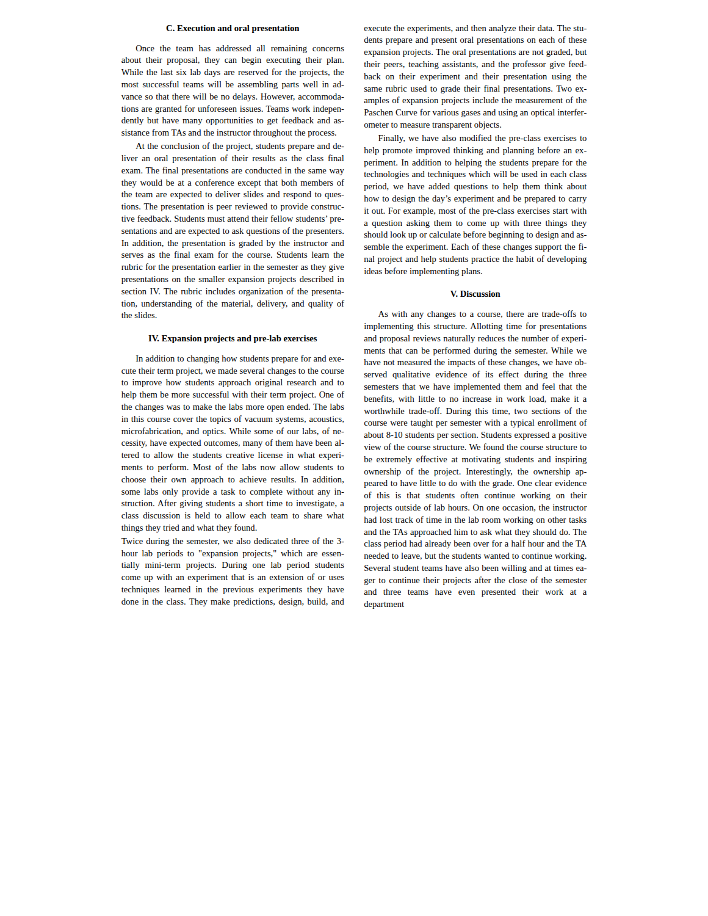C. Execution and oral presentation
Once the team has addressed all remaining concerns about their proposal, they can begin executing their plan. While the last six lab days are reserved for the projects, the most successful teams will be assembling parts well in advance so that there will be no delays. However, accommodations are granted for unforeseen issues. Teams work independently but have many opportunities to get feedback and assistance from TAs and the instructor throughout the process.
At the conclusion of the project, students prepare and deliver an oral presentation of their results as the class final exam. The final presentations are conducted in the same way they would be at a conference except that both members of the team are expected to deliver slides and respond to questions. The presentation is peer reviewed to provide constructive feedback. Students must attend their fellow students’ presentations and are expected to ask questions of the presenters. In addition, the presentation is graded by the instructor and serves as the final exam for the course. Students learn the rubric for the presentation earlier in the semester as they give presentations on the smaller expansion projects described in section IV. The rubric includes organization of the presentation, understanding of the material, delivery, and quality of the slides.
IV. Expansion projects and pre-lab exercises
In addition to changing how students prepare for and execute their term project, we made several changes to the course to improve how students approach original research and to help them be more successful with their term project. One of the changes was to make the labs more open ended. The labs in this course cover the topics of vacuum systems, acoustics, microfabrication, and optics. While some of our labs, of necessity, have expected outcomes, many of them have been altered to allow the students creative license in what experiments to perform. Most of the labs now allow students to choose their own approach to achieve results. In addition, some labs only provide a task to complete without any instruction. After giving students a short time to investigate, a class discussion is held to allow each team to share what things they tried and what they found.
Twice during the semester, we also dedicated three of the 3-hour lab periods to "expansion projects," which are essentially mini-term projects. During one lab period students come up with an experiment that is an extension of or uses techniques learned in the previous experiments they have done in the class. They make predictions, design, build, and execute the experiments, and then analyze their data. The students prepare and present oral presentations on each of these expansion projects. The oral presentations are not graded, but their peers, teaching assistants, and the professor give feedback on their experiment and their presentation using the same rubric used to grade their final presentations. Two examples of expansion projects include the measurement of the Paschen Curve for various gases and using an optical interferometer to measure transparent objects.
Finally, we have also modified the pre-class exercises to help promote improved thinking and planning before an experiment. In addition to helping the students prepare for the technologies and techniques which will be used in each class period, we have added questions to help them think about how to design the day’s experiment and be prepared to carry it out. For example, most of the pre-class exercises start with a question asking them to come up with three things they should look up or calculate before beginning to design and assemble the experiment. Each of these changes support the final project and help students practice the habit of developing ideas before implementing plans.
V. Discussion
As with any changes to a course, there are trade-offs to implementing this structure. Allotting time for presentations and proposal reviews naturally reduces the number of experiments that can be performed during the semester. While we have not measured the impacts of these changes, we have observed qualitative evidence of its effect during the three semesters that we have implemented them and feel that the benefits, with little to no increase in work load, make it a worthwhile trade-off. During this time, two sections of the course were taught per semester with a typical enrollment of about 8-10 students per section. Students expressed a positive view of the course structure. We found the course structure to be extremely effective at motivating students and inspiring ownership of the project. Interestingly, the ownership appeared to have little to do with the grade. One clear evidence of this is that students often continue working on their projects outside of lab hours. On one occasion, the instructor had lost track of time in the lab room working on other tasks and the TAs approached him to ask what they should do. The class period had already been over for a half hour and the TA needed to leave, but the students wanted to continue working. Several student teams have also been willing and at times eager to continue their projects after the close of the semester and three teams have even presented their work at a department